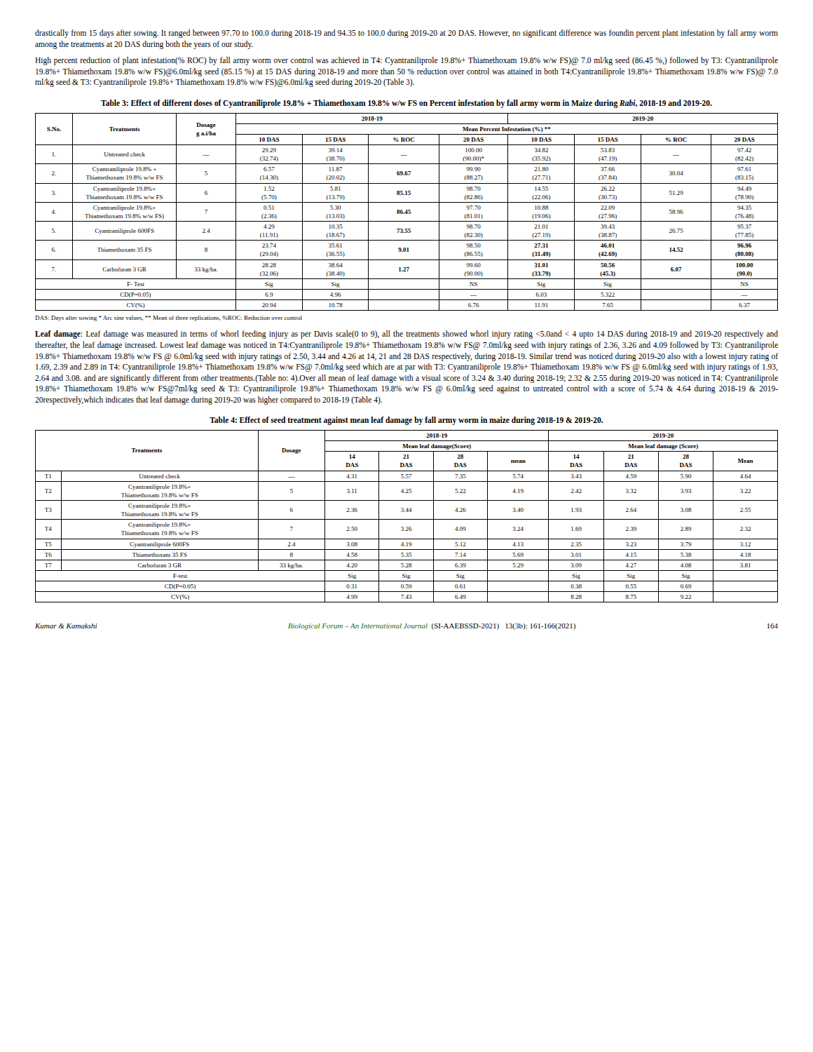drastically from 15 days after sowing. It ranged between 97.70 to 100.0 during 2018-19 and 94.35 to 100.0 during 2019-20 at 20 DAS. However, no significant difference was foundin percent plant infestation by fall army worm among the treatments at 20 DAS during both the years of our study.
High percent reduction of plant infestation(% ROC) by fall army worm over control was achieved in T4: Cyantraniliprole 19.8%+ Thiamethoxam 19.8% w/w FS)@ 7.0 ml/kg seed (86.45 %,) followed by T3: Cyantraniliprole 19.8%+ Thiamethoxam 19.8% w/w FS)@6.0ml/kg seed (85.15 %) at 15 DAS during 2018-19 and more than 50 % reduction over control was attained in both T4:Cyantraniliprole 19.8%+ Thiamethoxam 19.8% w/w FS)@ 7.0 ml/kg seed & T3: Cyantraniliprole 19.8%+ Thiamethoxam 19.8% w/w FS)@6.0ml/kg seed during 2019-20 (Table 3).
Table 3: Effect of different doses of Cyantraniliprole 19.8% + Thiamethoxam 19.8% w/w FS on Percent infestation by fall army worm in Maize during Rabi, 2018-19 and 2019-20.
| S.No. | Treatments | Dosage g a.i/ha | 2018-19 | 2019-20 |
| --- | --- | --- | --- | --- |
| Mean Percent Infestation (%) ** |
| 10 DAS | 15 DAS | % ROC | 20 DAS | 10 DAS | 15 DAS | % ROC | 20 DAS |
| 1. | Untreated check | — | 29.29 (32.74) | 39.14 (38.70) | — | 100.00 (90.00)* | 34.82 (35.92) | 53.83 (47.19) | — | 97.42 (82.42) |
| 2. | Cyantraniliprole 19.8% + Thiamethoxam 19.8% w/w FS | 5 | 6.57 (14.30) | 11.87 (20.02) | 69.67 | 99.90 (88.27) | 21.80 (27.71) | 37.66 (37.84) | 30.04 | 97.61 (83.15) |
| 3. | Cyantraniliprole 19.8%+ Thiamethoxam 19.8% w/w FS | 6 | 1.52 (5.70) | 5.81 (13.79) | 85.15 | 98.70 (82.86) | 14.55 (22.06) | 26.22 (30.73) | 51.29 | 94.49 (78.90) |
| 4. | Cyantraniliprole 19.8%+ Thiamethoxam 19.8% w/w FS) | 7 | 0.51 (2.36) | 5.30 (13.03) | 86.45 | 97.70 (81.01) | 10.88 (19.06) | 22.09 (27.96) | 58.96 | 94.35 (76.48) |
| 5. | Cyantraniliprole 600FS | 2.4 | 4.29 (11.91) | 10.35 (18.67) | 73.55 | 98.70 (82.30) | 21.01 (27.19) | 39.43 (38.87) | 26.75 | 95.37 (77.85) |
| 6. | Thiamethoxam 35 FS | 8 | 23.74 (29.04) | 35.61 (36.55) | 9.01 | 98.50 (86.55) | 27.31 (31.49) | 46.01 (42.69) | 14.52 | 96.96 (80.08) |
| 7. | Carbofuran 3 GR | 33 kg/ha. | 28.28 (32.06) | 38.64 (38.40) | 1.27 | 99.60 (90.00) | 31.01 (33.79) | 50.56 (45.3) | 6.07 | 100.00 (90.0) |
| F- Test | Sig | Sig | | NS | Sig | Sig | | NS |
| CD(P=0.05) | 6.9 | 4.96 | | — | 6.03 | 5.322 | | — |
| CV(%) | 20.94 | 10.78 | | 6.76 | 11.91 | 7.65 | | 6.37 |
DAS: Days after sowing * Arc sine values, ** Mean of three replications, %ROC: Reduction over control
Leaf damage: Leaf damage was measured in terms of whorl feeding injury as per Davis scale(0 to 9), all the treatments showed whorl injury rating <5.0and < 4 upto 14 DAS during 2018-19 and 2019-20 respectively and thereafter, the leaf damage increased. Lowest leaf damage was noticed in T4:Cyantraniliprole 19.8%+ Thiamethoxam 19.8% w/w FS@ 7.0ml/kg seed with injury ratings of 2.36, 3.26 and 4.09 followed by T3: Cyantraniliprole 19.8%+ Thiamethoxam 19.8% w/w FS @ 6.0ml/kg seed with injury ratings of 2.50, 3.44 and 4.26 at 14, 21 and 28 DAS respectively, during 2018-19. Similar trend was noticed during 2019-20 also with a lowest injury rating of 1.69, 2.39 and 2.89 in T4: Cyantraniliprole 19.8%+ Thiamethoxam 19.8% w/w FS@ 7.0ml/kg seed which are at par with T3: Cyantraniliprole 19.8%+ Thiamethoxam 19.8% w/w FS @ 6.0ml/kg seed with injury ratings of 1.93, 2.64 and 3.08. and are significantly different from other treatments.(Table no: 4).Over all mean of leaf damage with a visual score of 3.24 & 3.40 during 2018-19; 2.32 & 2.55 during 2019-20 was noticed in T4: Cyantraniliprole 19.8%+ Thiamethoxam 19.8% w/w FS@7ml/kg seed & T3: Cyantraniliprole 19.8%+ Thiamethoxam 19.8% w/w FS @ 6.0ml/kg seed against to untreated control with a score of 5.74 & 4.64 during 2018-19 & 2019-20respectively,which indicates that leaf damage during 2019-20 was higher compared to 2018-19 (Table 4).
Table 4: Effect of seed treatment against mean leaf damage by fall army worm in maize during 2018-19 & 2019-20.
| Treatments | Dosage | 2018-19 | 2019-20 |
| --- | --- | --- | --- |
| Mean leaf damage(Score) | Mean leaf damage (Score) |
| 14 DAS | 21 DAS | 28 DAS | mean | 14 DAS | 21 DAS | 28 DAS | Mean |
| T1 | Untreated check | — | 4.31 | 5.57 | 7.35 | 5.74 | 3.43 | 4.59 | 5.90 | 4.64 |
| T2 | Cyantraniliprole 19.8%+ Thiamethoxam 19.8% w/w FS | 5 | 3.11 | 4.25 | 5.22 | 4.19 | 2.42 | 3.32 | 3.93 | 3.22 |
| T3 | Cyantraniliprole 19.8%+ Thiamethoxam 19.8% w/w FS | 6 | 2.36 | 3.44 | 4.26 | 3.40 | 1.93 | 2.64 | 3.08 | 2.55 |
| T4 | Cyantraniliprole 19.8%+ Thiamethoxam 19.8% w/w FS | 7 | 2.50 | 3.26 | 4.09 | 3.24 | 1.69 | 2.39 | 2.89 | 2.32 |
| T5 | Cyantraniliprole 600FS | 2.4 | 3.08 | 4.19 | 5.12 | 4.13 | 2.35 | 3.23 | 3.79 | 3.12 |
| T6 | Thiamethoxam 35 FS | 8 | 4.58 | 5.35 | 7.14 | 5.69 | 3.01 | 4.15 | 5.38 | 4.18 |
| T7 | Carbofuran 3 GR | 33 kg/ha. | 4.20 | 5.28 | 6.39 | 5.29 | 3.09 | 4.27 | 4.08 | 3.81 |
| F-test | Sig | Sig | Sig | | Sig | Sig | Sig | |
| CD(P=0.05) | 0.31 | 0.59 | 0.61 | | 0.38 | 0.55 | 0.69 | |
| CV(%) | 4.99 | 7.43 | 6.49 | | 8.28 | 8.75 | 9.22 | |
Kumar & Kamakshi Biological Forum – An International Journal (SI-AAEBSSD-2021) 13(3b): 161-166(2021) 164